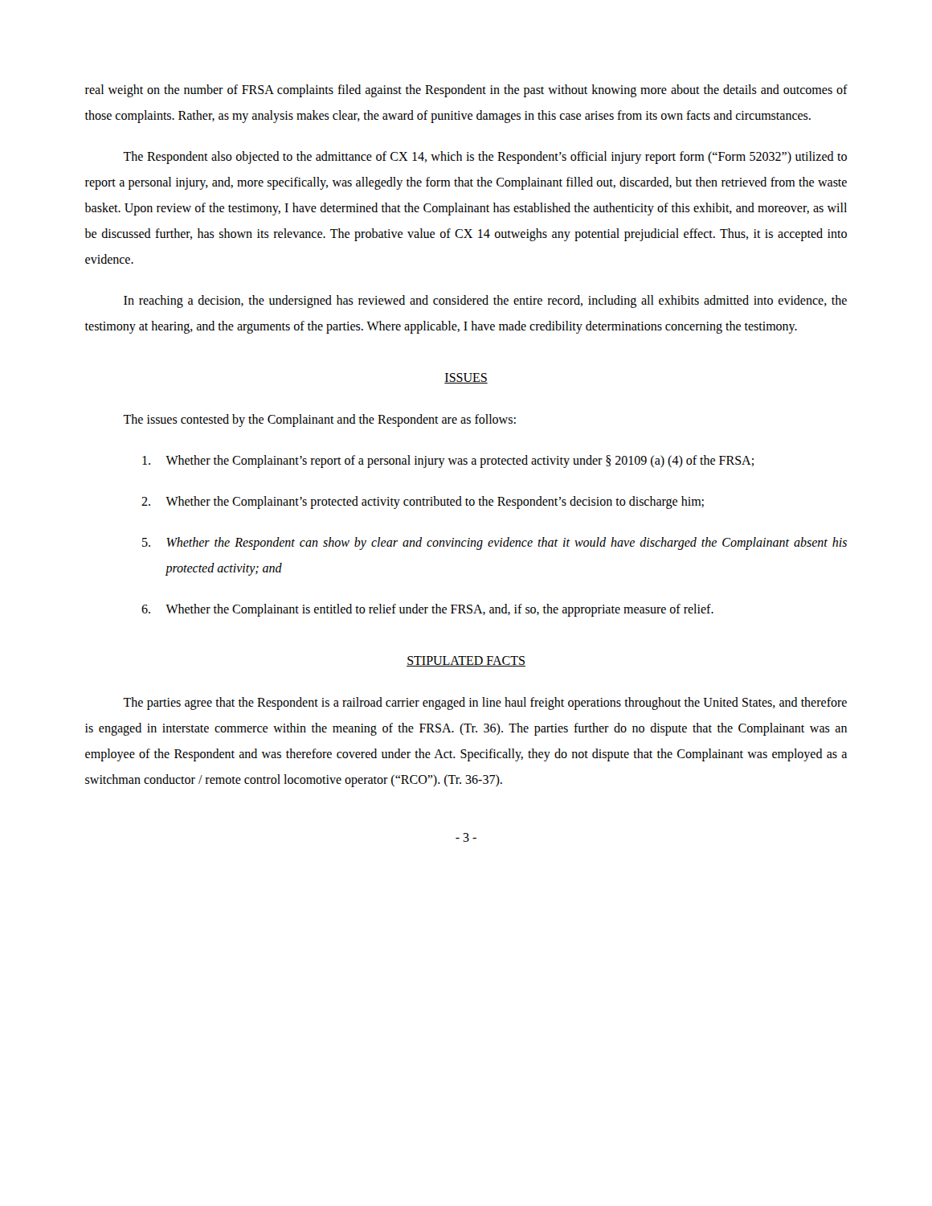real weight on the number of FRSA complaints filed against the Respondent in the past without knowing more about the details and outcomes of those complaints. Rather, as my analysis makes clear, the award of punitive damages in this case arises from its own facts and circumstances.
The Respondent also objected to the admittance of CX 14, which is the Respondent’s official injury report form (“Form 52032”) utilized to report a personal injury, and, more specifically, was allegedly the form that the Complainant filled out, discarded, but then retrieved from the waste basket. Upon review of the testimony, I have determined that the Complainant has established the authenticity of this exhibit, and moreover, as will be discussed further, has shown its relevance. The probative value of CX 14 outweighs any potential prejudicial effect. Thus, it is accepted into evidence.
In reaching a decision, the undersigned has reviewed and considered the entire record, including all exhibits admitted into evidence, the testimony at hearing, and the arguments of the parties. Where applicable, I have made credibility determinations concerning the testimony.
ISSUES
The issues contested by the Complainant and the Respondent are as follows:
Whether the Complainant’s report of a personal injury was a protected activity under § 20109 (a) (4) of the FRSA;
Whether the Complainant’s protected activity contributed to the Respondent’s decision to discharge him;
Whether the Respondent can show by clear and convincing evidence that it would have discharged the Complainant absent his protected activity; and
Whether the Complainant is entitled to relief under the FRSA, and, if so, the appropriate measure of relief.
STIPULATED FACTS
The parties agree that the Respondent is a railroad carrier engaged in line haul freight operations throughout the United States, and therefore is engaged in interstate commerce within the meaning of the FRSA. (Tr. 36). The parties further do no dispute that the Complainant was an employee of the Respondent and was therefore covered under the Act. Specifically, they do not dispute that the Complainant was employed as a switchman conductor / remote control locomotive operator (“RCO”). (Tr. 36-37).
- 3 -